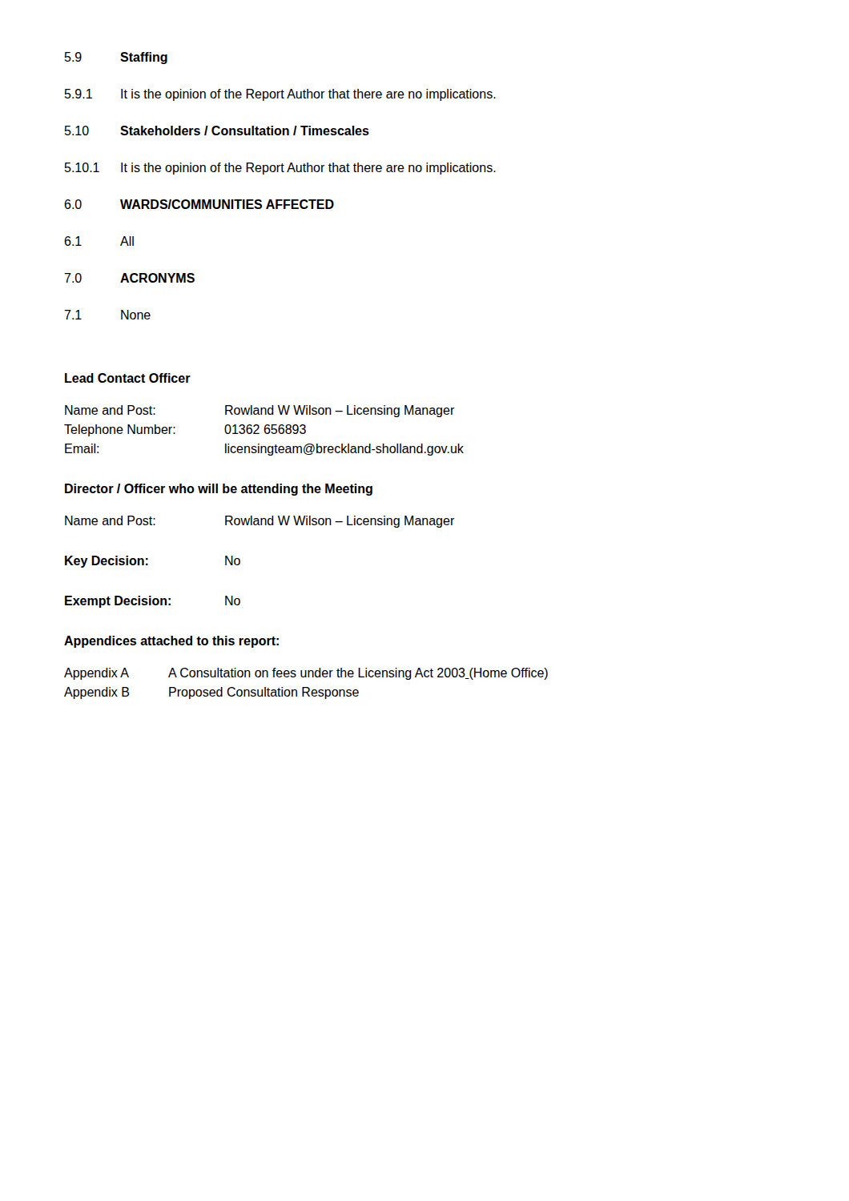5.9
Staffing
5.9.1
It is the opinion of the Report Author that there are no implications.
5.10
Stakeholders / Consultation / Timescales
5.10.1
It is the opinion of the Report Author that there are no implications.
6.0
WARDS/COMMUNITIES AFFECTED
6.1
All
7.0
ACRONYMS
7.1
None
Lead Contact Officer
Name and Post:
Rowland W Wilson – Licensing Manager
Telephone Number:
01362 656893
Email:
licensingteam@breckland-sholland.gov.uk
Director / Officer who will be attending the Meeting
Name and Post:
Rowland W Wilson – Licensing Manager
Key Decision:
No
Exempt Decision:
No
Appendices attached to this report:
Appendix A
A Consultation on fees under the Licensing Act 2003 (Home Office)
Appendix B
Proposed Consultation Response